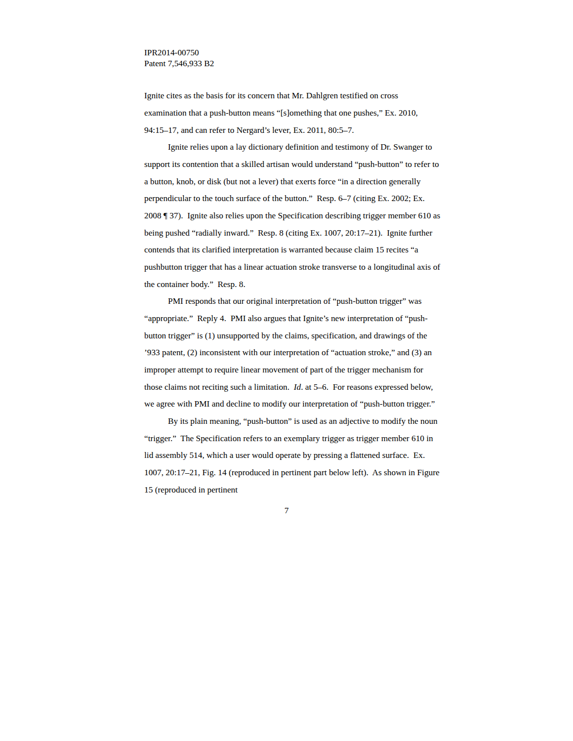IPR2014-00750
Patent 7,546,933 B2
Ignite cites as the basis for its concern that Mr. Dahlgren testified on cross examination that a push-button means “[s]omething that one pushes,” Ex. 2010, 94:15–17, and can refer to Nergard’s lever, Ex. 2011, 80:5–7.
Ignite relies upon a lay dictionary definition and testimony of Dr. Swanger to support its contention that a skilled artisan would understand “push-button” to refer to a button, knob, or disk (but not a lever) that exerts force “in a direction generally perpendicular to the touch surface of the button.” Resp. 6–7 (citing Ex. 2002; Ex. 2008 ¶ 37). Ignite also relies upon the Specification describing trigger member 610 as being pushed “radially inward.” Resp. 8 (citing Ex. 1007, 20:17–21). Ignite further contends that its clarified interpretation is warranted because claim 15 recites “a pushbutton trigger that has a linear actuation stroke transverse to a longitudinal axis of the container body.” Resp. 8.
PMI responds that our original interpretation of “push-button trigger” was “appropriate.” Reply 4. PMI also argues that Ignite’s new interpretation of “push-button trigger” is (1) unsupported by the claims, specification, and drawings of the ’933 patent, (2) inconsistent with our interpretation of “actuation stroke,” and (3) an improper attempt to require linear movement of part of the trigger mechanism for those claims not reciting such a limitation. Id. at 5–6. For reasons expressed below, we agree with PMI and decline to modify our interpretation of “push-button trigger.”
By its plain meaning, “push-button” is used as an adjective to modify the noun “trigger.” The Specification refers to an exemplary trigger as trigger member 610 in lid assembly 514, which a user would operate by pressing a flattened surface. Ex. 1007, 20:17–21, Fig. 14 (reproduced in pertinent part below left). As shown in Figure 15 (reproduced in pertinent
7